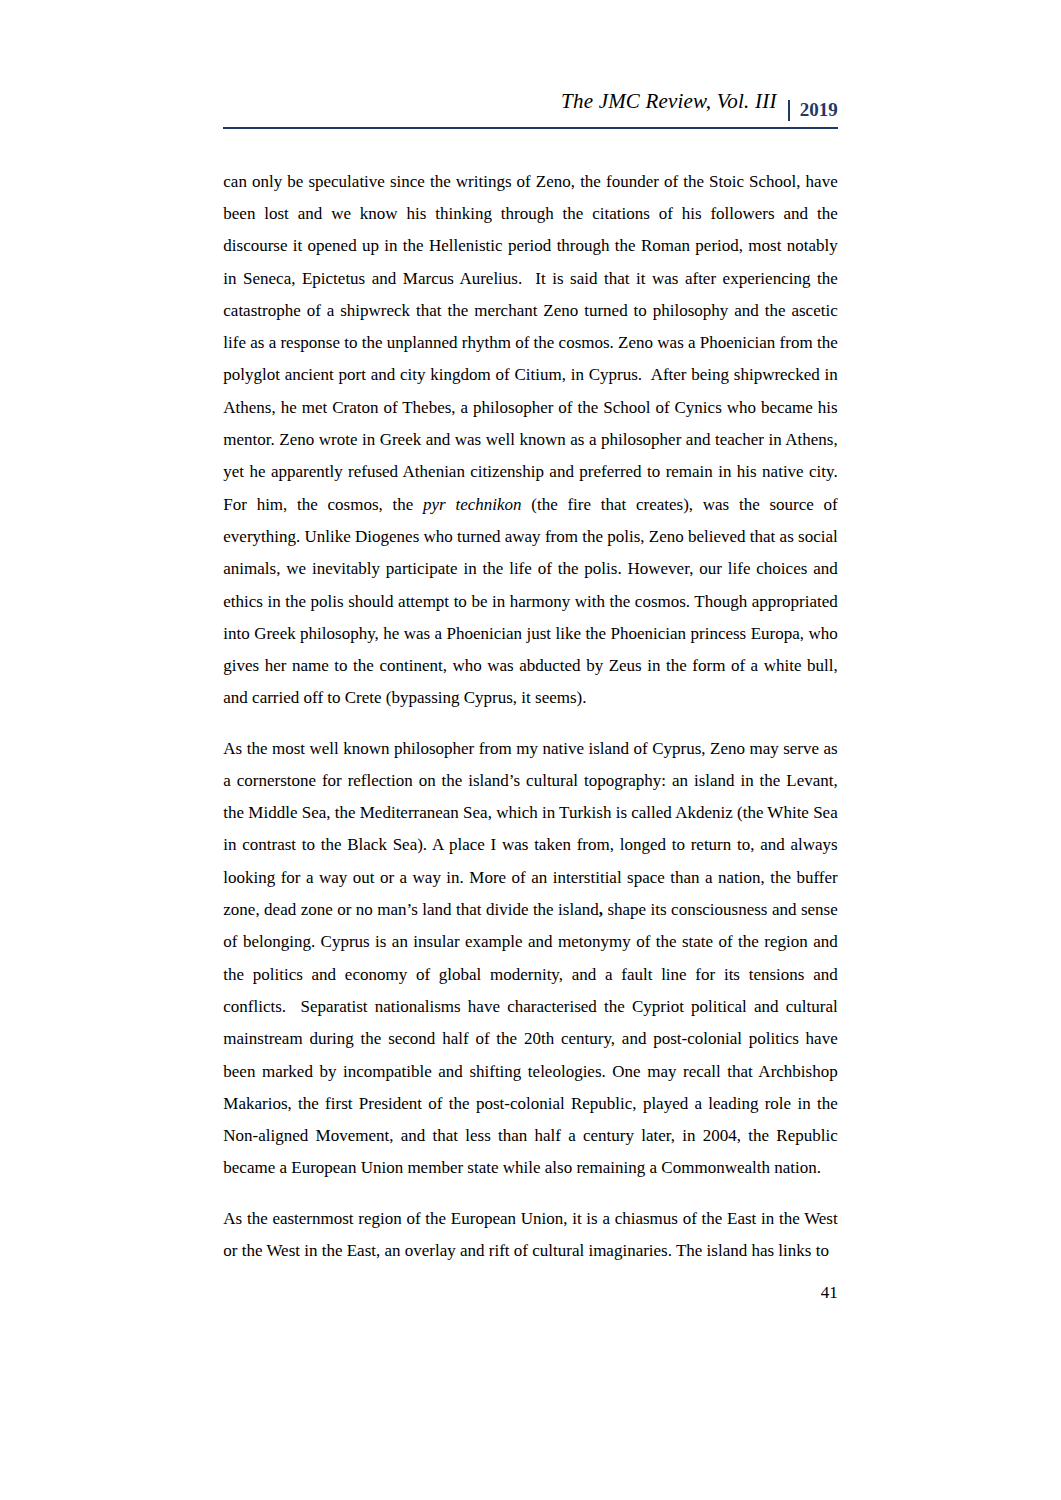The JMC Review, Vol. III 2019
can only be speculative since the writings of Zeno, the founder of the Stoic School, have been lost and we know his thinking through the citations of his followers and the discourse it opened up in the Hellenistic period through the Roman period, most notably in Seneca, Epictetus and Marcus Aurelius. It is said that it was after experiencing the catastrophe of a shipwreck that the merchant Zeno turned to philosophy and the ascetic life as a response to the unplanned rhythm of the cosmos. Zeno was a Phoenician from the polyglot ancient port and city kingdom of Citium, in Cyprus. After being shipwrecked in Athens, he met Craton of Thebes, a philosopher of the School of Cynics who became his mentor. Zeno wrote in Greek and was well known as a philosopher and teacher in Athens, yet he apparently refused Athenian citizenship and preferred to remain in his native city. For him, the cosmos, the pyr technikon (the fire that creates), was the source of everything. Unlike Diogenes who turned away from the polis, Zeno believed that as social animals, we inevitably participate in the life of the polis. However, our life choices and ethics in the polis should attempt to be in harmony with the cosmos. Though appropriated into Greek philosophy, he was a Phoenician just like the Phoenician princess Europa, who gives her name to the continent, who was abducted by Zeus in the form of a white bull, and carried off to Crete (bypassing Cyprus, it seems).
As the most well known philosopher from my native island of Cyprus, Zeno may serve as a cornerstone for reflection on the island’s cultural topography: an island in the Levant, the Middle Sea, the Mediterranean Sea, which in Turkish is called Akdeniz (the White Sea in contrast to the Black Sea). A place I was taken from, longed to return to, and always looking for a way out or a way in. More of an interstitial space than a nation, the buffer zone, dead zone or no man’s land that divide the island, shape its consciousness and sense of belonging. Cyprus is an insular example and metonymy of the state of the region and the politics and economy of global modernity, and a fault line for its tensions and conflicts. Separatist nationalisms have characterised the Cypriot political and cultural mainstream during the second half of the 20th century, and post-colonial politics have been marked by incompatible and shifting teleologies. One may recall that Archbishop Makarios, the first President of the post-colonial Republic, played a leading role in the Non-aligned Movement, and that less than half a century later, in 2004, the Republic became a European Union member state while also remaining a Commonwealth nation.
As the easternmost region of the European Union, it is a chiasmus of the East in the West or the West in the East, an overlay and rift of cultural imaginaries. The island has links to
41